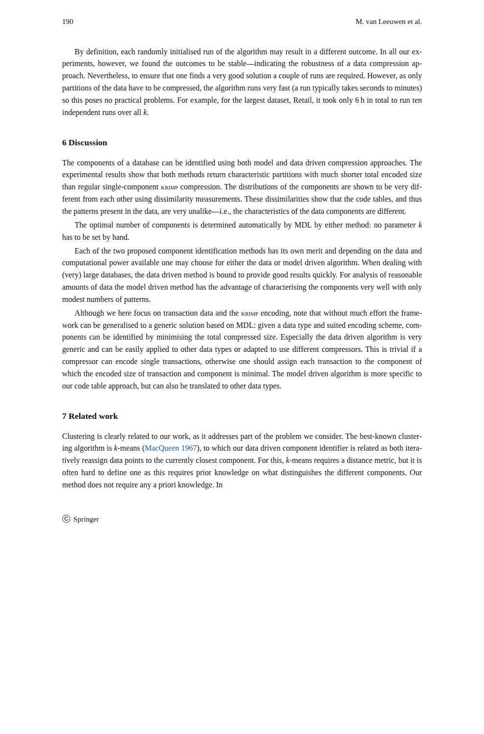190 M. van Leeuwen et al.
By definition, each randomly initialised run of the algorithm may result in a different outcome. In all our experiments, however, we found the outcomes to be stable—indicating the robustness of a data compression approach. Nevertheless, to ensure that one finds a very good solution a couple of runs are required. However, as only partitions of the data have to be compressed, the algorithm runs very fast (a run typically takes seconds to minutes) so this poses no practical problems. For example, for the largest dataset, Retail, it took only 6 h in total to run ten independent runs over all k.
6 Discussion
The components of a database can be identified using both model and data driven compression approaches. The experimental results show that both methods return characteristic partitions with much shorter total encoded size than regular single-component krimp compression. The distributions of the components are shown to be very different from each other using dissimilarity measurements. These dissimilarities show that the code tables, and thus the patterns present in the data, are very unalike—i.e., the characteristics of the data components are different.
The optimal number of components is determined automatically by MDL by either method: no parameter k has to be set by hand.
Each of the two proposed component identification methods has its own merit and depending on the data and computational power available one may choose for either the data or model driven algorithm. When dealing with (very) large databases, the data driven method is bound to provide good results quickly. For analysis of reasonable amounts of data the model driven method has the advantage of characterising the components very well with only modest numbers of patterns.
Although we here focus on transaction data and the krimp encoding, note that without much effort the framework can be generalised to a generic solution based on MDL: given a data type and suited encoding scheme, components can be identified by minimising the total compressed size. Especially the data driven algorithm is very generic and can be easily applied to other data types or adapted to use different compressors. This is trivial if a compressor can encode single transactions, otherwise one should assign each transaction to the component of which the encoded size of transaction and component is minimal. The model driven algorithm is more specific to our code table approach, but can also be translated to other data types.
7 Related work
Clustering is clearly related to our work, as it addresses part of the problem we consider. The best-known clustering algorithm is k-means (MacQueen 1967), to which our data driven component identifier is related as both iteratively reassign data points to the currently closest component. For this, k-means requires a distance metric, but it is often hard to define one as this requires prior knowledge on what distinguishes the different components. Our method does not require any a priori knowledge. In
ⓒ Springer